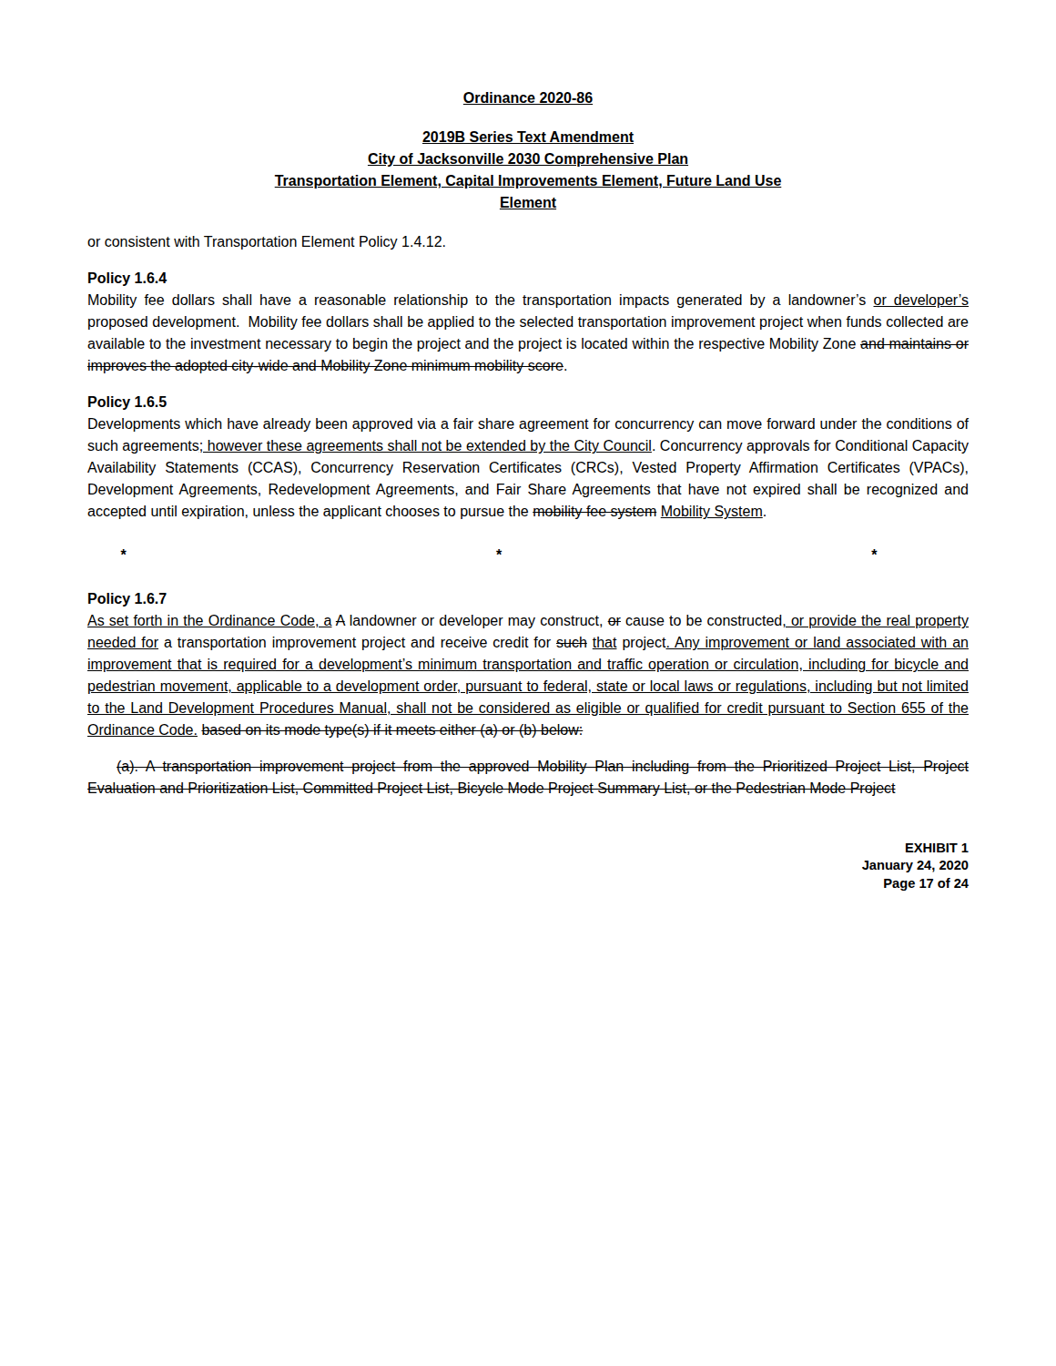Ordinance 2020-86
2019B Series Text Amendment City of Jacksonville 2030 Comprehensive Plan Transportation Element, Capital Improvements Element, Future Land Use Element
or consistent with Transportation Element Policy 1.4.12.
Policy 1.6.4
Mobility fee dollars shall have a reasonable relationship to the transportation impacts generated by a landowner’s or developer’s proposed development. Mobility fee dollars shall be applied to the selected transportation improvement project when funds collected are available to the investment necessary to begin the project and the project is located within the respective Mobility Zone and maintains or improves the adopted city-wide and Mobility Zone minimum mobility score.
Policy 1.6.5
Developments which have already been approved via a fair share agreement for concurrency can move forward under the conditions of such agreements; however these agreements shall not be extended by the City Council. Concurrency approvals for Conditional Capacity Availability Statements (CCAS), Concurrency Reservation Certificates (CRCs), Vested Property Affirmation Certificates (VPACs), Development Agreements, Redevelopment Agreements, and Fair Share Agreements that have not expired shall be recognized and accepted until expiration, unless the applicant chooses to pursue the mobility fee system Mobility System.
* * *
Policy 1.6.7
As set forth in the Ordinance Code, a A landowner or developer may construct, or cause to be constructed, or provide the real property needed for a transportation improvement project and receive credit for such that project. Any improvement or land associated with an improvement that is required for a development’s minimum transportation and traffic operation or circulation, including for bicycle and pedestrian movement, applicable to a development order, pursuant to federal, state or local laws or regulations, including but not limited to the Land Development Procedures Manual, shall not be considered as eligible or qualified for credit pursuant to Section 655 of the Ordinance Code. based on its mode type(s) if it meets either (a) or (b) below:
(a). A transportation improvement project from the approved Mobility Plan including from the Prioritized Project List, Project Evaluation and Prioritization List, Committed Project List, Bicycle Mode Project Summary List, or the Pedestrian Mode Project
EXHIBIT 1
January 24, 2020
Page 17 of 24